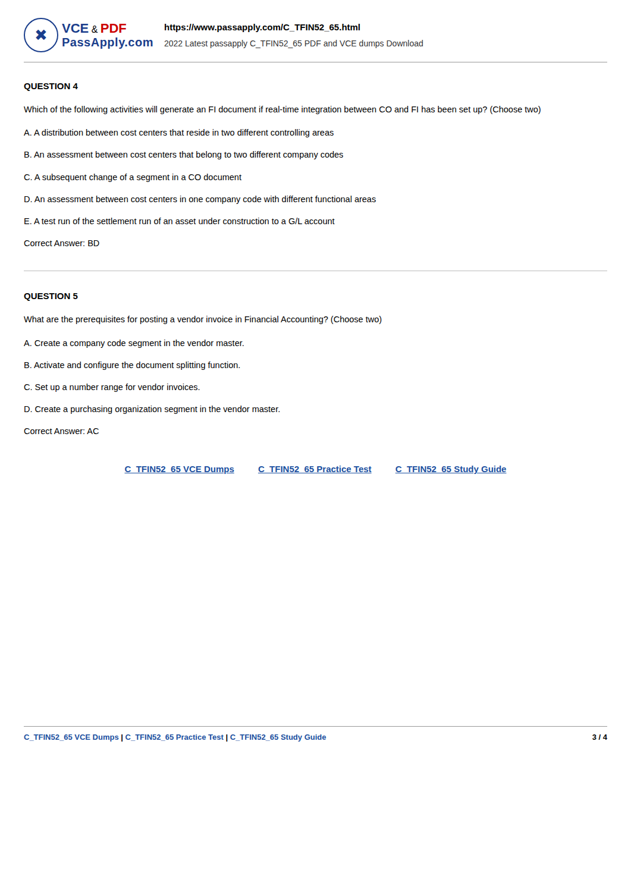VCE & PDF PassApply.com
https://www.passapply.com/C_TFIN52_65.html
2022 Latest passapply C_TFIN52_65 PDF and VCE dumps Download
QUESTION 4
Which of the following activities will generate an FI document if real-time integration between CO and FI has been set up? (Choose two)
A. A distribution between cost centers that reside in two different controlling areas
B. An assessment between cost centers that belong to two different company codes
C. A subsequent change of a segment in a CO document
D. An assessment between cost centers in one company code with different functional areas
E. A test run of the settlement run of an asset under construction to a G/L account
Correct Answer: BD
QUESTION 5
What are the prerequisites for posting a vendor invoice in Financial Accounting? (Choose two)
A. Create a company code segment in the vendor master.
B. Activate and configure the document splitting function.
C. Set up a number range for vendor invoices.
D. Create a purchasing organization segment in the vendor master.
Correct Answer: AC
C_TFIN52_65 VCE Dumps C_TFIN52_65 Practice Test C_TFIN52_65 Study Guide
C_TFIN52_65 VCE Dumps | C_TFIN52_65 Practice Test | C_TFIN52_65 Study Guide
3 / 4